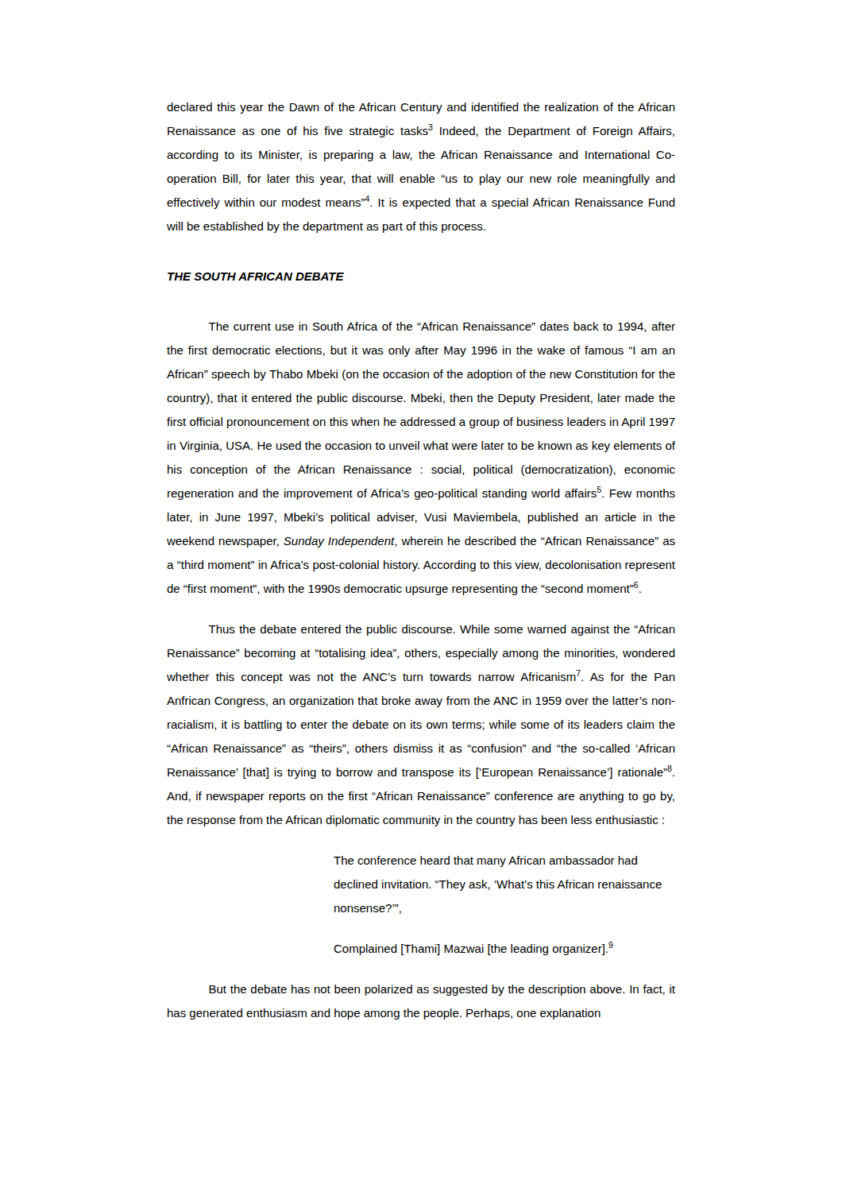declared this year the Dawn of the African Century and identified the realization of the African Renaissance as one of his five strategic tasks3 Indeed, the Department of Foreign Affairs, according to its Minister, is preparing a law, the African Renaissance and International Co-operation Bill, for later this year, that will enable “us to play our new role meaningfully and effectively within our modest means”4. It is expected that a special African Renaissance Fund will be established by the department as part of this process.
THE SOUTH AFRICAN DEBATE
The current use in South Africa of the “African Renaissance” dates back to 1994, after the first democratic elections, but it was only after May 1996 in the wake of famous “I am an African” speech by Thabo Mbeki (on the occasion of the adoption of the new Constitution for the country), that it entered the public discourse. Mbeki, then the Deputy President, later made the first official pronouncement on this when he addressed a group of business leaders in April 1997 in Virginia, USA. He used the occasion to unveil what were later to be known as key elements of his conception of the African Renaissance : social, political (democratization), economic regeneration and the improvement of Africa’s geo-political standing world affairs5. Few months later, in June 1997, Mbeki’s political adviser, Vusi Maviembela, published an article in the weekend newspaper, Sunday Independent, wherein he described the “African Renaissance” as a “third moment” in Africa’s post-colonial history. According to this view, decolonisation represent de “first moment”, with the 1990s democratic upsurge representing the “second moment”6.
Thus the debate entered the public discourse. While some warned against the “African Renaissance” becoming at “totalising idea”, others, especially among the minorities, wondered whether this concept was not the ANC’s turn towards narrow Africanism7. As for the Pan Anfrican Congress, an organization that broke away from the ANC in 1959 over the latter’s non-racialism, it is battling to enter the debate on its own terms; while some of its leaders claim the “African Renaissance” as “theirs”, others dismiss it as “confusion” and “the so-called ‘African Renaissance’ [that] is trying to borrow and transpose its [’European Renaissance’] rationale”8. And, if newspaper reports on the first “African Renaissance” conference are anything to go by, the response from the African diplomatic community in the country has been less enthusiastic :
The conference heard that many African ambassador had declined invitation. “They ask, ‘What’s this African renaissance nonsense?’”,
Complained [Thami] Mazwai [the leading organizer].9
But the debate has not been polarized as suggested by the description above. In fact, it has generated enthusiasm and hope among the people. Perhaps, one explanation